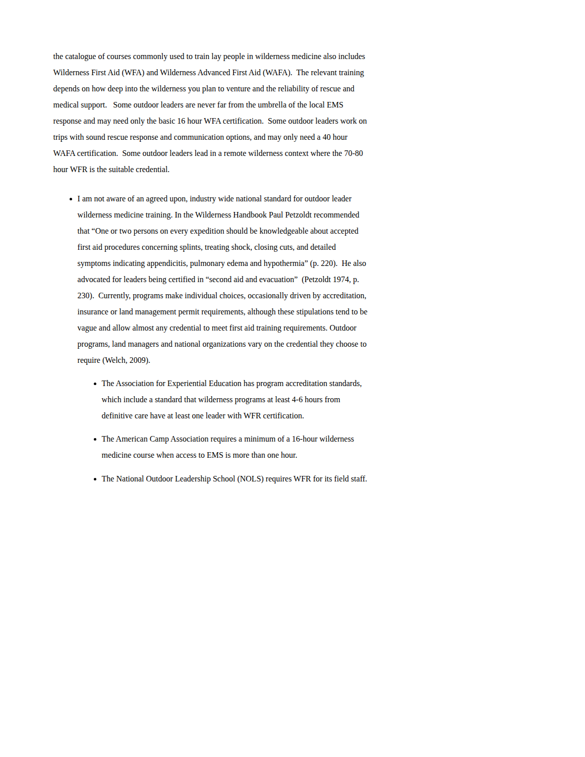the catalogue of courses commonly used to train lay people in wilderness medicine also includes Wilderness First Aid (WFA) and Wilderness Advanced First Aid (WAFA). The relevant training depends on how deep into the wilderness you plan to venture and the reliability of rescue and medical support. Some outdoor leaders are never far from the umbrella of the local EMS response and may need only the basic 16 hour WFA certification. Some outdoor leaders work on trips with sound rescue response and communication options, and may only need a 40 hour WAFA certification. Some outdoor leaders lead in a remote wilderness context where the 70-80 hour WFR is the suitable credential.
I am not aware of an agreed upon, industry wide national standard for outdoor leader wilderness medicine training. In the Wilderness Handbook Paul Petzoldt recommended that “One or two persons on every expedition should be knowledgeable about accepted first aid procedures concerning splints, treating shock, closing cuts, and detailed symptoms indicating appendicitis, pulmonary edema and hypothermia” (p. 220). He also advocated for leaders being certified in “second aid and evacuation” (Petzoldt 1974, p. 230). Currently, programs make individual choices, occasionally driven by accreditation, insurance or land management permit requirements, although these stipulations tend to be vague and allow almost any credential to meet first aid training requirements. Outdoor programs, land managers and national organizations vary on the credential they choose to require (Welch, 2009).
The Association for Experiential Education has program accreditation standards, which include a standard that wilderness programs at least 4-6 hours from definitive care have at least one leader with WFR certification.
The American Camp Association requires a minimum of a 16-hour wilderness medicine course when access to EMS is more than one hour.
The National Outdoor Leadership School (NOLS) requires WFR for its field staff.